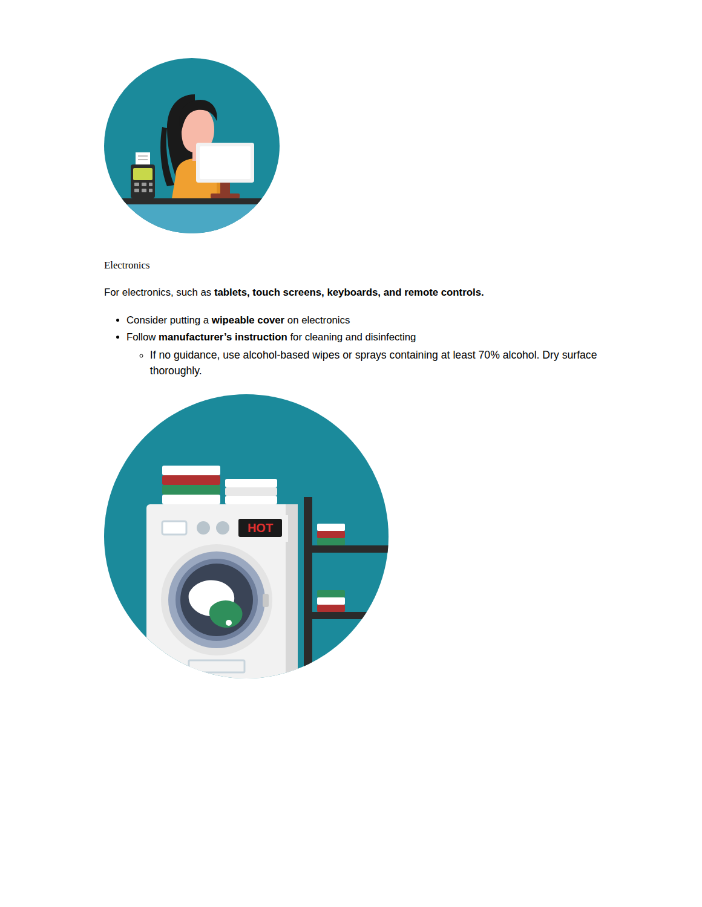Electronics
For electronics, such as tablets, touch screens, keyboards, and remote controls.
Consider putting a wipeable cover on electronics
Follow manufacturer’s instruction for cleaning and disinfecting
If no guidance, use alcohol-based wipes or sprays containing at least 70% alcohol. Dry surface thoroughly.
HOT